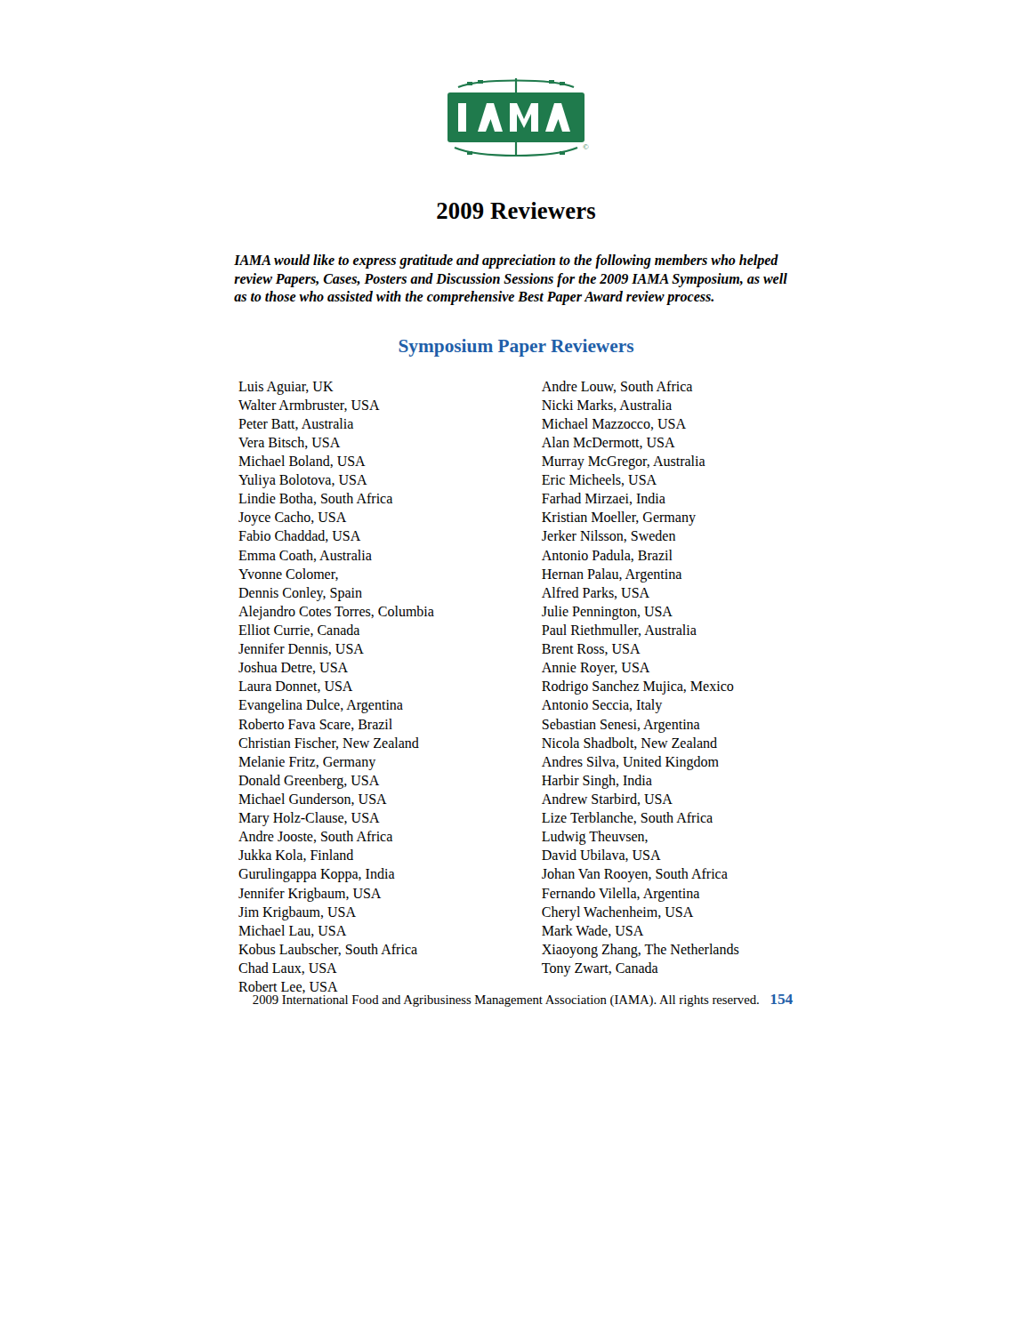©
2009 Reviewers
IAMA would like to express gratitude and appreciation to the following members who helped review Papers, Cases, Posters and Discussion Sessions for the 2009 IAMA Symposium, as well as to those who assisted with the comprehensive Best Paper Award review process.
Symposium Paper Reviewers
Luis Aguiar, UK
Walter Armbruster, USA
Peter Batt, Australia
Vera Bitsch, USA
Michael Boland, USA
Yuliya Bolotova, USA
Lindie Botha, South Africa
Joyce Cacho, USA
Fabio Chaddad, USA
Emma Coath, Australia
Yvonne Colomer,
Dennis Conley, Spain
Alejandro Cotes Torres, Columbia
Elliot Currie, Canada
Jennifer Dennis, USA
Joshua Detre, USA
Laura Donnet, USA
Evangelina Dulce, Argentina
Roberto Fava Scare, Brazil
Christian Fischer, New Zealand
Melanie Fritz, Germany
Donald Greenberg, USA
Michael Gunderson, USA
Mary Holz-Clause, USA
Andre Jooste, South Africa
Jukka Kola, Finland
Gurulingappa Koppa, India
Jennifer Krigbaum, USA
Jim Krigbaum, USA
Michael Lau, USA
Kobus Laubscher, South Africa
Chad Laux, USA
Robert Lee, USA
Andre Louw, South Africa
Nicki Marks, Australia
Michael Mazzocco, USA
Alan McDermott, USA
Murray McGregor, Australia
Eric Micheels, USA
Farhad Mirzaei, India
Kristian Moeller, Germany
Jerker Nilsson, Sweden
Antonio Padula, Brazil
Hernan Palau, Argentina
Alfred Parks, USA
Julie Pennington, USA
Paul Riethmuller, Australia
Brent Ross, USA
Annie Royer, USA
Rodrigo Sanchez Mujica, Mexico
Antonio Seccia, Italy
Sebastian Senesi, Argentina
Nicola Shadbolt, New Zealand
Andres Silva, United Kingdom
Harbir Singh, India
Andrew Starbird, USA
Lize Terblanche, South Africa
Ludwig Theuvsen,
David Ubilava, USA
Johan Van Rooyen, South Africa
Fernando Vilella, Argentina
Cheryl Wachenheim, USA
Mark Wade, USA
Xiaoyong Zhang, The Netherlands
Tony Zwart, Canada
 2009 International Food and Agribusiness Management Association (IAMA). All rights reserved.154